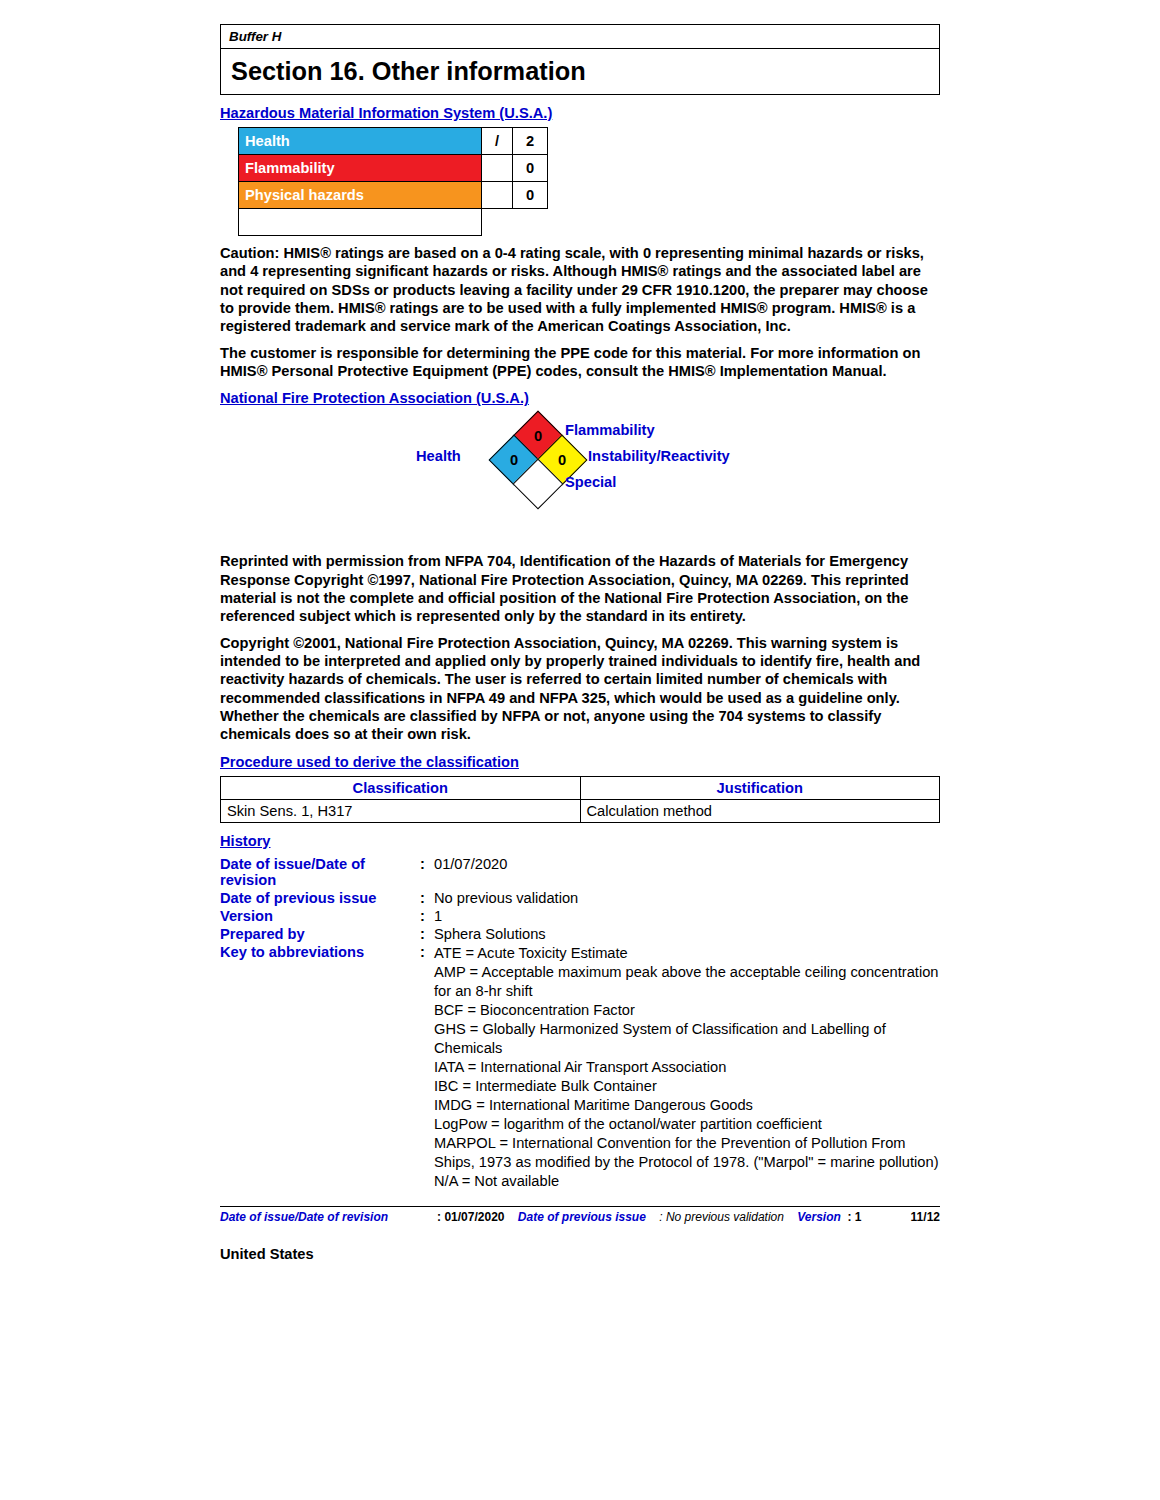Buffer H
Section 16. Other information
Hazardous Material Information System (U.S.A.)
| Health | / | 2 |
| Flammability | | 0 |
| Physical hazards | | 0 |
Caution: HMIS® ratings are based on a 0-4 rating scale, with 0 representing minimal hazards or risks, and 4 representing significant hazards or risks. Although HMIS® ratings and the associated label are not required on SDSs or products leaving a facility under 29 CFR 1910.1200, the preparer may choose to provide them. HMIS® ratings are to be used with a fully implemented HMIS® program. HMIS® is a registered trademark and service mark of the American Coatings Association, Inc.
The customer is responsible for determining the PPE code for this material. For more information on HMIS® Personal Protective Equipment (PPE) codes, consult the HMIS® Implementation Manual.
National Fire Protection Association (U.S.A.)
0
0
0
Flammability
Health
Instability/Reactivity
Special
Reprinted with permission from NFPA 704, Identification of the Hazards of Materials for Emergency Response Copyright ©1997, National Fire Protection Association, Quincy, MA 02269. This reprinted material is not the complete and official position of the National Fire Protection Association, on the referenced subject which is represented only by the standard in its entirety.
Copyright ©2001, National Fire Protection Association, Quincy, MA 02269. This warning system is intended to be interpreted and applied only by properly trained individuals to identify fire, health and reactivity hazards of chemicals. The user is referred to certain limited number of chemicals with recommended classifications in NFPA 49 and NFPA 325, which would be used as a guideline only. Whether the chemicals are classified by NFPA or not, anyone using the 704 systems to classify chemicals does so at their own risk.
Procedure used to derive the classification
| Classification | Justification |
| --- | --- |
| Skin Sens. 1, H317 | Calculation method |
History
| Date of issue/Date of revision | : | 01/07/2020 |
| Date of previous issue | : | No previous validation |
| Version | : | 1 |
| Prepared by | : | Sphera Solutions |
| Key to abbreviations | : | ATE = Acute Toxicity Estimate AMP = Acceptable maximum peak above the acceptable ceiling concentration for an 8-hr shift BCF = Bioconcentration Factor GHS = Globally Harmonized System of Classification and Labelling of Chemicals IATA = International Air Transport Association IBC = Intermediate Bulk Container IMDG = International Maritime Dangerous Goods LogPow = logarithm of the octanol/water partition coefficient MARPOL = International Convention for the Prevention of Pollution From Ships, 1973 as modified by the Protocol of 1978. ("Marpol" = marine pollution) N/A = Not available |
Date of issue/Date of revision
: 01/07/2020 Date of previous issue : No previous validation Version : 1
11/12
United States